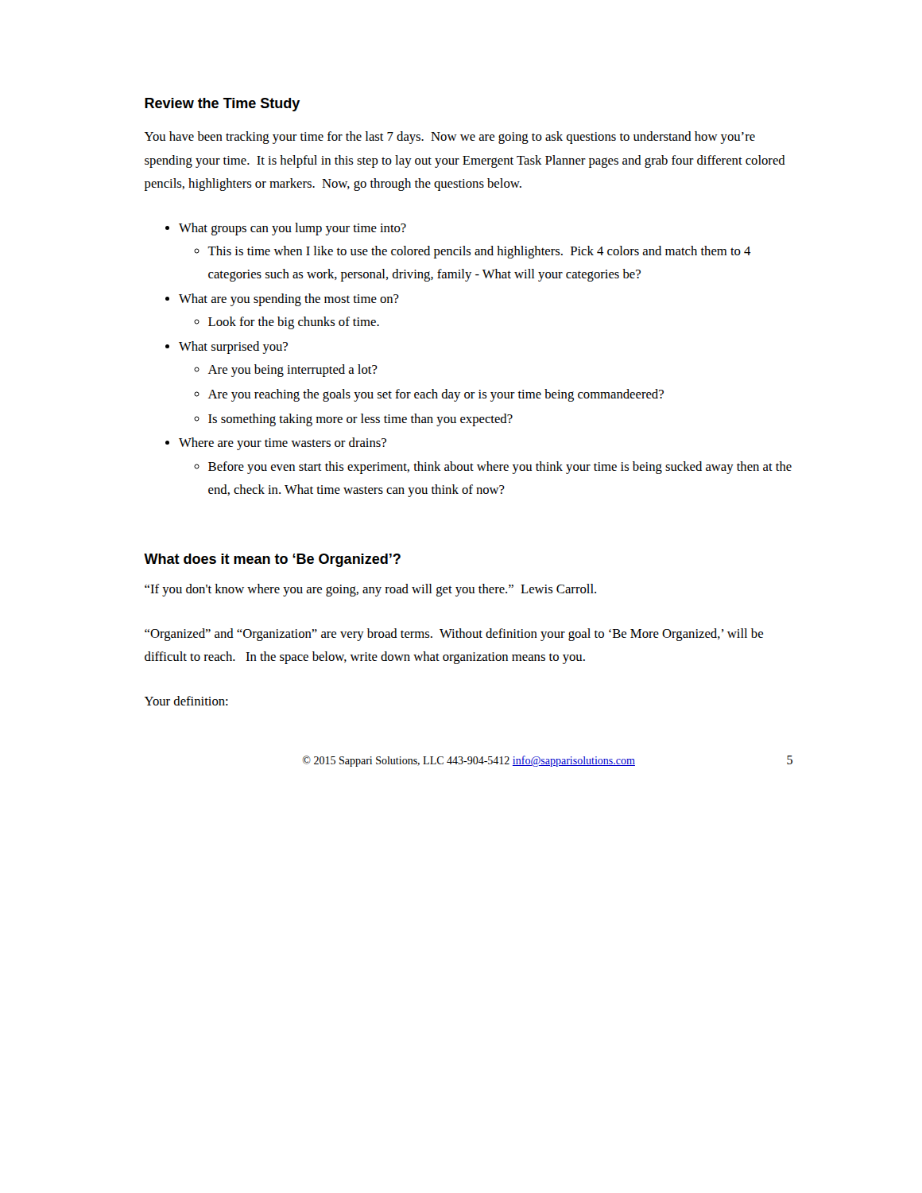Review the Time Study
You have been tracking your time for the last 7 days. Now we are going to ask questions to understand how you’re spending your time. It is helpful in this step to lay out your Emergent Task Planner pages and grab four different colored pencils, highlighters or markers. Now, go through the questions below.
What groups can you lump your time into?
This is time when I like to use the colored pencils and highlighters. Pick 4 colors and match them to 4 categories such as work, personal, driving, family - What will your categories be?
What are you spending the most time on?
Look for the big chunks of time.
What surprised you?
Are you being interrupted a lot?
Are you reaching the goals you set for each day or is your time being commandeered?
Is something taking more or less time than you expected?
Where are your time wasters or drains?
Before you even start this experiment, think about where you think your time is being sucked away then at the end, check in. What time wasters can you think of now?
What does it mean to ‘Be Organized’?
“If you don't know where you are going, any road will get you there.” Lewis Carroll.
“Organized” and “Organization” are very broad terms. Without definition your goal to ‘Be More Organized,’ will be difficult to reach. In the space below, write down what organization means to you.
Your definition:
© 2015 Sappari Solutions, LLC 443-904-5412 info@sapparisolutions.com 5